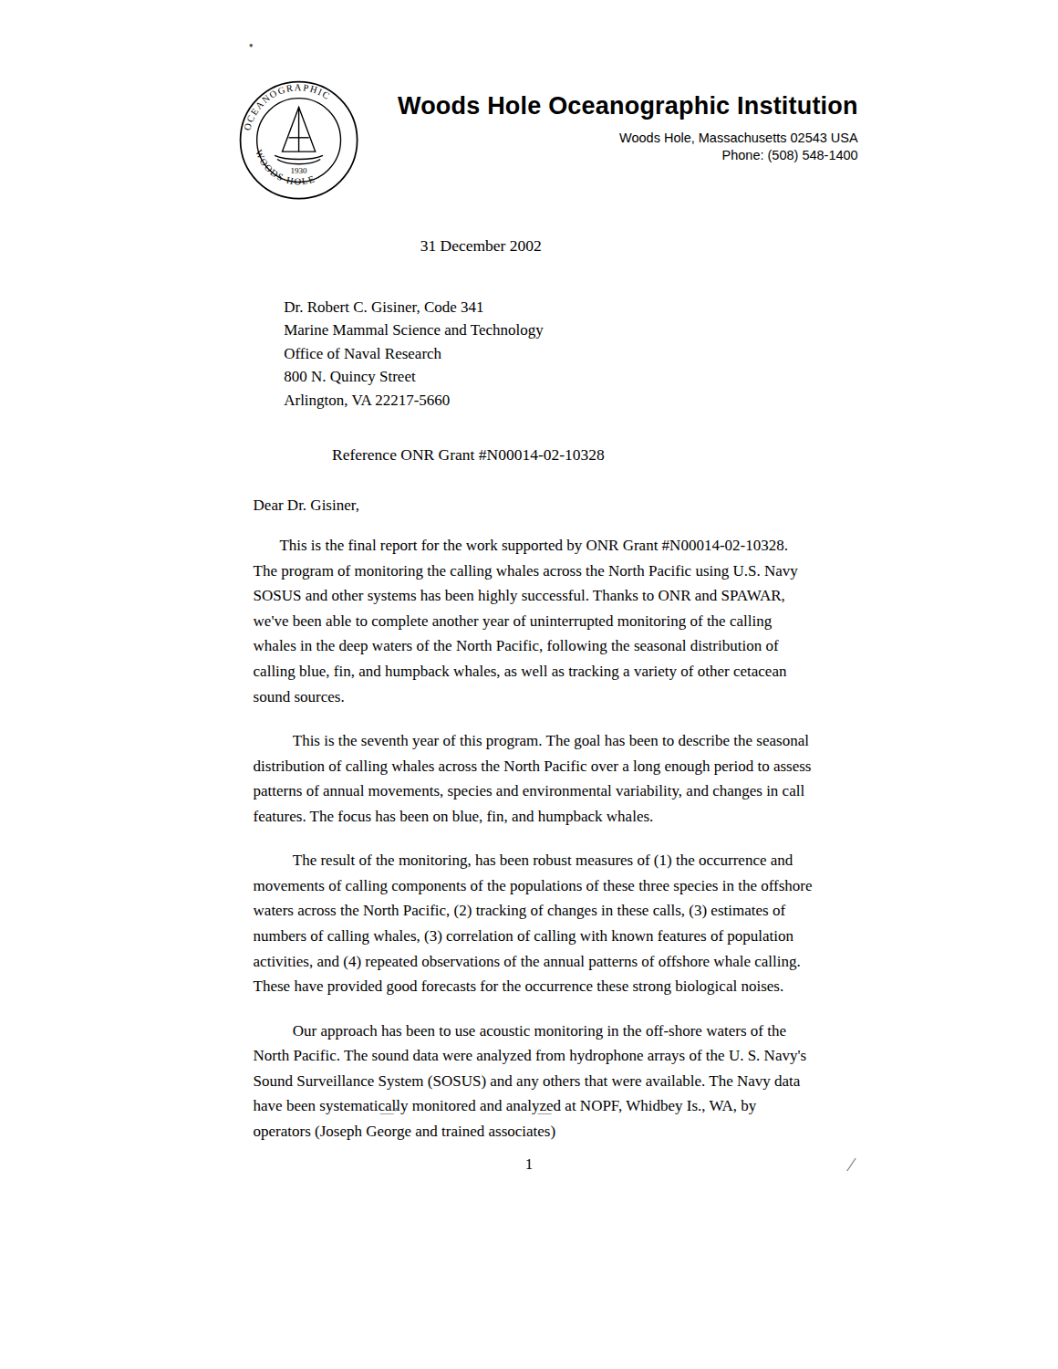•  
OCEANOGRAPHIC WOODS HOLE 1930
Woods Hole Oceanographic Institution
Woods Hole, Massachusetts 02543 USA
Phone: (508) 548-1400
31 December 2002
Dr. Robert C. Gisiner, Code 341
Marine Mammal Science and Technology
Office of Naval Research
800 N. Quincy Street
Arlington, VA 22217-5660
Reference ONR Grant #N00014-02-10328
Dear Dr. Gisiner,
This is the final report for the work supported by ONR Grant #N00014-02-10328. The program of monitoring the calling whales across the North Pacific using U.S. Navy SOSUS and other systems has been highly successful. Thanks to ONR and SPAWAR, we've been able to complete another year of uninterrupted monitoring of the calling whales in the deep waters of the North Pacific, following the seasonal distribution of calling blue, fin, and humpback whales, as well as tracking a variety of other cetacean sound sources.
This is the seventh year of this program. The goal has been to describe the seasonal distribution of calling whales across the North Pacific over a long enough period to assess patterns of annual movements, species and environmental variability, and changes in call features. The focus has been on blue, fin, and humpback whales.
The result of the monitoring, has been robust measures of (1) the occurrence and movements of calling components of the populations of these three species in the offshore waters across the North Pacific, (2) tracking of changes in these calls, (3) estimates of numbers of calling whales, (3) correlation of calling with known features of population activities, and (4) repeated observations of the annual patterns of offshore whale calling. These have provided good forecasts for the occurrence these strong biological noises.
Our approach has been to use acoustic monitoring in the off-shore waters of the North Pacific. The sound data were analyzed from hydrophone arrays of the U. S. Navy's Sound Surveillance System (SOSUS) and any others that were available. The Navy data have been systematically monitored and analyzed at NOPF, Whidbey Is., WA, by operators (Joseph George and trained associates)
—’ —
1
⁄